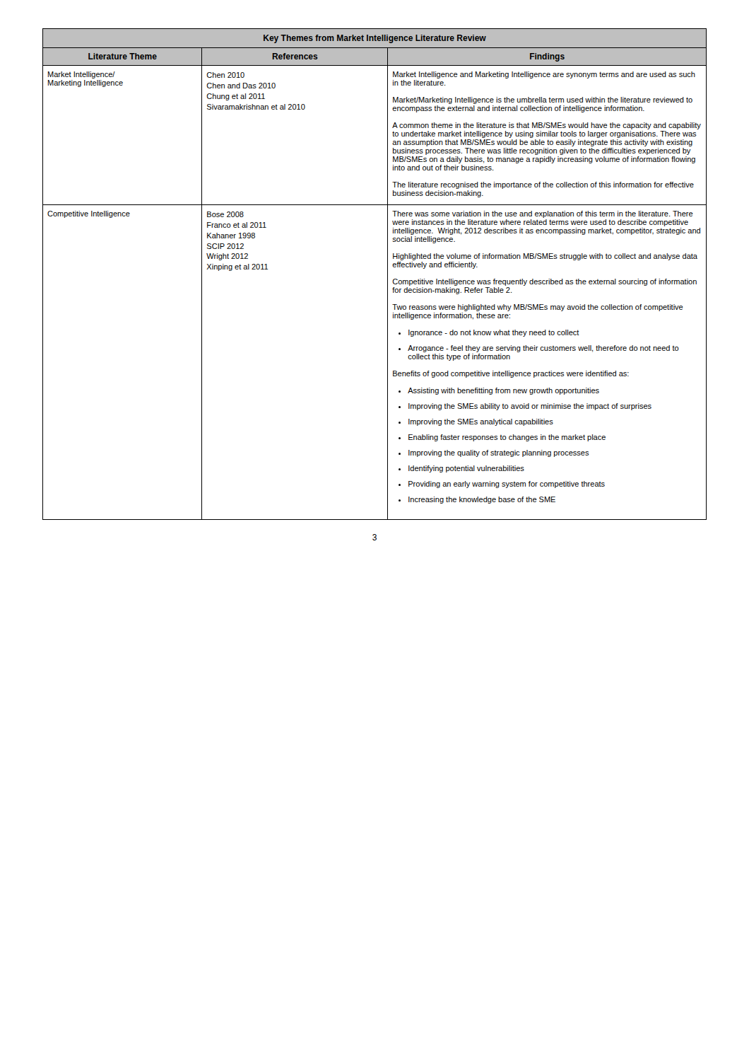Key Themes from Market Intelligence Literature Review
| Literature Theme | References | Findings |
| --- | --- | --- |
| Market Intelligence/ Marketing Intelligence | Chen 2010 Chen and Das 2010 Chung et al 2011 Sivaramakrishnan et al 2010 | Market Intelligence and Marketing Intelligence are synonym terms and are used as such in the literature. Market/Marketing Intelligence is the umbrella term used within the literature reviewed to encompass the external and internal collection of intelligence information. A common theme in the literature is that MB/SMEs would have the capacity and capability to undertake market intelligence by using similar tools to larger organisations. There was an assumption that MB/SMEs would be able to easily integrate this activity with existing business processes. There was little recognition given to the difficulties experienced by MB/SMEs on a daily basis, to manage a rapidly increasing volume of information flowing into and out of their business. The literature recognised the importance of the collection of this information for effective business decision-making. |
| Competitive Intelligence | Bose 2008 Franco et al 2011 Kahaner 1998 SCIP 2012 Wright 2012 Xinping et al 2011 | There was some variation in the use and explanation of this term in the literature. There were instances in the literature where related terms were used to describe competitive intelligence. Wright, 2012 describes it as encompassing market, competitor, strategic and social intelligence. Highlighted the volume of information MB/SMEs struggle with to collect and analyse data effectively and efficiently. Competitive Intelligence was frequently described as the external sourcing of information for decision-making. Refer Table 2. Two reasons were highlighted why MB/SMEs may avoid the collection of competitive intelligence information, these are: Ignorance - do not know what they need to collect Arrogance - feel they are serving their customers well, therefore do not need to collect this type of information Benefits of good competitive intelligence practices were identified as: Assisting with benefitting from new growth opportunities Improving the SMEs ability to avoid or minimise the impact of surprises Improving the SMEs analytical capabilities Enabling faster responses to changes in the market place Improving the quality of strategic planning processes Identifying potential vulnerabilities Providing an early warning system for competitive threats Increasing the knowledge base of the SME |
3